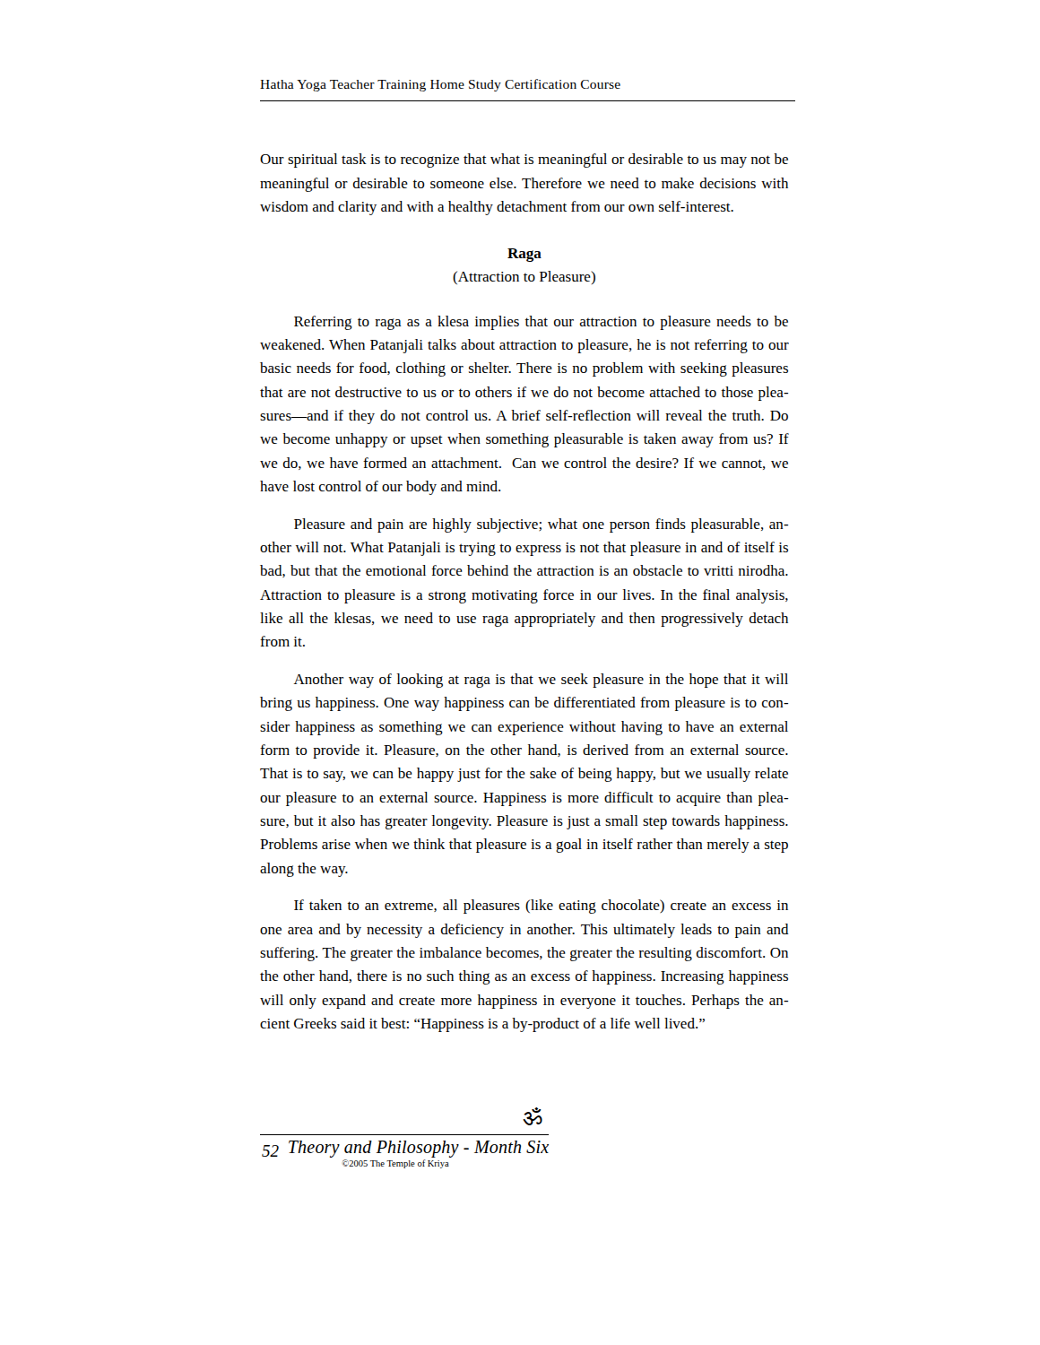Hatha Yoga Teacher Training Home Study Certification Course
Our spiritual task is to recognize that what is meaningful or desirable to us may not be meaningful or desirable to someone else. Therefore we need to make decisions with wisdom and clarity and with a healthy detachment from our own self-interest.
Raga
(Attraction to Pleasure)
Referring to raga as a klesa implies that our attraction to pleasure needs to be weakened. When Patanjali talks about attraction to pleasure, he is not referring to our basic needs for food, clothing or shelter. There is no problem with seeking pleasures that are not destructive to us or to others if we do not become attached to those pleasures—and if they do not control us. A brief self-reflection will reveal the truth. Do we become unhappy or upset when something pleasurable is taken away from us? If we do, we have formed an attachment. Can we control the desire? If we cannot, we have lost control of our body and mind.
Pleasure and pain are highly subjective; what one person finds pleasurable, another will not. What Patanjali is trying to express is not that pleasure in and of itself is bad, but that the emotional force behind the attraction is an obstacle to vritti nirodha. Attraction to pleasure is a strong motivating force in our lives. In the final analysis, like all the klesas, we need to use raga appropriately and then progressively detach from it.
Another way of looking at raga is that we seek pleasure in the hope that it will bring us happiness. One way happiness can be differentiated from pleasure is to consider happiness as something we can experience without having to have an external form to provide it. Pleasure, on the other hand, is derived from an external source. That is to say, we can be happy just for the sake of being happy, but we usually relate our pleasure to an external source. Happiness is more difficult to acquire than pleasure, but it also has greater longevity. Pleasure is just a small step towards happiness. Problems arise when we think that pleasure is a goal in itself rather than merely a step along the way.
If taken to an extreme, all pleasures (like eating chocolate) create an excess in one area and by necessity a deficiency in another. This ultimately leads to pain and suffering. The greater the imbalance becomes, the greater the resulting discomfort. On the other hand, there is no such thing as an excess of happiness. Increasing happiness will only expand and create more happiness in everyone it touches. Perhaps the ancient Greeks said it best: “Happiness is a by-product of a life well lived.”
ॐ
52
Theory and Philosophy - Month Six
©2005 The Temple of Kriya